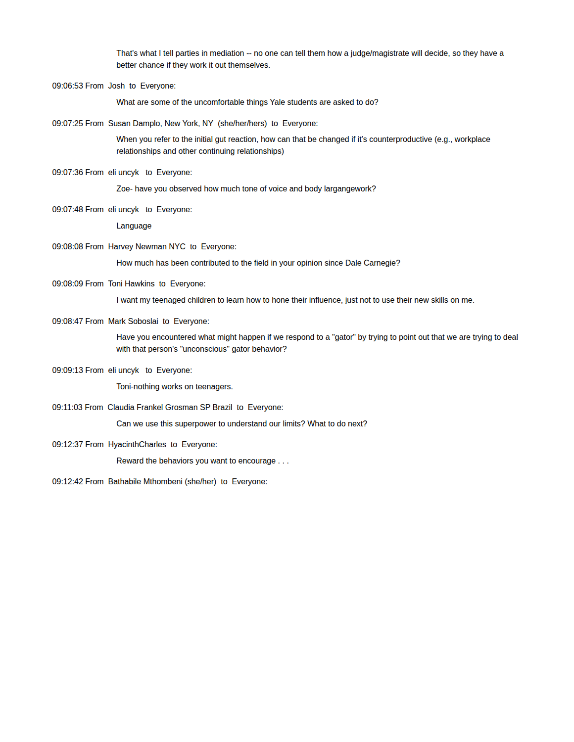That's what I tell parties in mediation -- no one can tell them how a judge/magistrate will decide, so they have a better chance if they work it out themselves.
09:06:53 From Josh to Everyone:
What are some of the uncomfortable things Yale students are asked to do?
09:07:25 From Susan Damplo, New York, NY (she/her/hers) to Everyone:
When you refer to the initial gut reaction, how can that be changed if it’s counterproductive (e.g., workplace relationships and other continuing relationships)
09:07:36 From eli uncyk to Everyone:
Zoe- have you observed how much tone of voice and body largangework?
09:07:48 From eli uncyk to Everyone:
Language
09:08:08 From Harvey Newman NYC to Everyone:
How much has been contributed to the field in your opinion since Dale Carnegie?
09:08:09 From Toni Hawkins to Everyone:
I want my teenaged children to learn how to hone their influence, just not to use their new skills on me.
09:08:47 From Mark Soboslai to Everyone:
Have you encountered what might happen if we respond to a "gator" by trying to point out that we are trying to deal with that person's "unconscious" gator behavior?
09:09:13 From eli uncyk to Everyone:
Toni-nothing works on teenagers.
09:11:03 From Claudia Frankel Grosman SP Brazil to Everyone:
Can we use this superpower to understand our limits? What to do next?
09:12:37 From HyacinthCharles to Everyone:
Reward the behaviors you want to encourage . . .
09:12:42 From Bathabile Mthombeni (she/her) to Everyone: